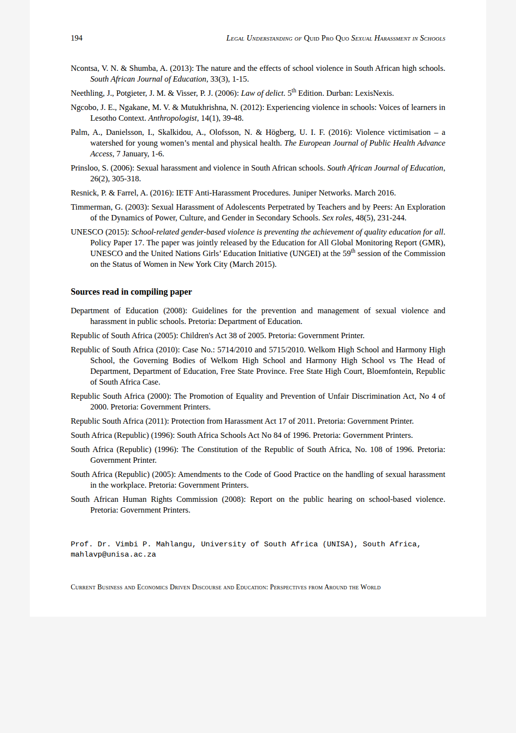194 Legal Understanding of Quid Pro Quo Sexual Harassment in Schools
Ncontsa, V. N. & Shumba, A. (2013): The nature and the effects of school violence in South African high schools. South African Journal of Education, 33(3), 1-15.
Neethling, J., Potgieter, J. M. & Visser, P. J. (2006): Law of delict. 5th Edition. Durban: LexisNexis.
Ngcobo, J. E., Ngakane, M. V. & Mutukhrishna, N. (2012): Experiencing violence in schools: Voices of learners in Lesotho Context. Anthropologist, 14(1), 39-48.
Palm, A., Danielsson, I., Skalkidou, A., Olofsson, N. & Högberg, U. I. F. (2016): Violence victimisation – a watershed for young women’s mental and physical health. The European Journal of Public Health Advance Access, 7 January, 1-6.
Prinsloo, S. (2006): Sexual harassment and violence in South African schools. South African Journal of Education, 26(2), 305-318.
Resnick, P. & Farrel, A. (2016): IETF Anti-Harassment Procedures. Juniper Networks. March 2016.
Timmerman, G. (2003): Sexual Harassment of Adolescents Perpetrated by Teachers and by Peers: An Exploration of the Dynamics of Power, Culture, and Gender in Secondary Schools. Sex roles, 48(5), 231-244.
UNESCO (2015): School-related gender-based violence is preventing the achievement of quality education for all. Policy Paper 17. The paper was jointly released by the Education for All Global Monitoring Report (GMR), UNESCO and the United Nations Girls’ Education Initiative (UNGEI) at the 59th session of the Commission on the Status of Women in New York City (March 2015).
Sources read in compiling paper
Department of Education (2008): Guidelines for the prevention and management of sexual violence and harassment in public schools. Pretoria: Department of Education.
Republic of South Africa (2005): Children's Act 38 of 2005. Pretoria: Government Printer.
Republic of South Africa (2010): Case No.: 5714/2010 and 5715/2010. Welkom High School and Harmony High School, the Governing Bodies of Welkom High School and Harmony High School vs The Head of Department, Department of Education, Free State Province. Free State High Court, Bloemfontein, Republic of South Africa Case.
Republic South Africa (2000): The Promotion of Equality and Prevention of Unfair Discrimination Act, No 4 of 2000. Pretoria: Government Printers.
Republic South Africa (2011): Protection from Harassment Act 17 of 2011. Pretoria: Government Printer.
South Africa (Republic) (1996): South Africa Schools Act No 84 of 1996. Pretoria: Government Printers.
South Africa (Republic) (1996): The Constitution of the Republic of South Africa, No. 108 of 1996. Pretoria: Government Printer.
South Africa (Republic) (2005): Amendments to the Code of Good Practice on the handling of sexual harassment in the workplace. Pretoria: Government Printers.
South African Human Rights Commission (2008): Report on the public hearing on school-based violence. Pretoria: Government Printers.
Prof. Dr. Vimbi P. Mahlangu, University of South Africa (UNISA), South Africa,
mahlavp@unisa.ac.za
Current Business and Economics Driven Discourse and Education: Perspectives from Around the World